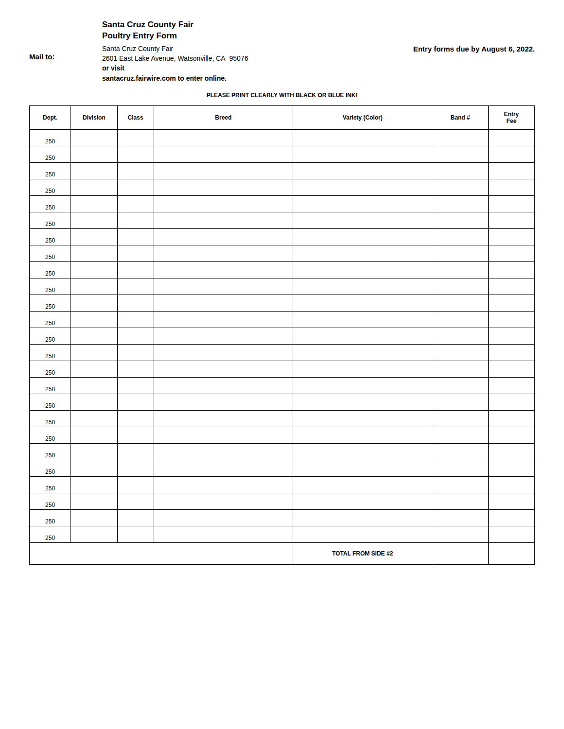Santa Cruz County Fair
Poultry Entry Form
Mail to:
Santa Cruz County Fair
2601 East Lake Avenue, Watsonville, CA 95076
or visit
santacruz.fairwire.com to enter online.
Entry forms due by August 6, 2022.
PLEASE PRINT CLEARLY WITH BLACK OR BLUE INK!
| Dept. | Division | Class | Breed | Variety (Color) | Band # | Entry Fee |
| --- | --- | --- | --- | --- | --- | --- |
| 250 | | | | | | |
| 250 | | | | | | |
| 250 | | | | | | |
| 250 | | | | | | |
| 250 | | | | | | |
| 250 | | | | | | |
| 250 | | | | | | |
| 250 | | | | | | |
| 250 | | | | | | |
| 250 | | | | | | |
| 250 | | | | | | |
| 250 | | | | | | |
| 250 | | | | | | |
| 250 | | | | | | |
| 250 | | | | | | |
| 250 | | | | | | |
| 250 | | | | | | |
| 250 | | | | | | |
| 250 | | | | | | |
| 250 | | | | | | |
| 250 | | | | | | |
| 250 | | | | | | |
| 250 | | | | | | |
| 250 | | | | | | |
| 250 | | | | | | |
| | | | | TOTAL FROM SIDE #2 | | |